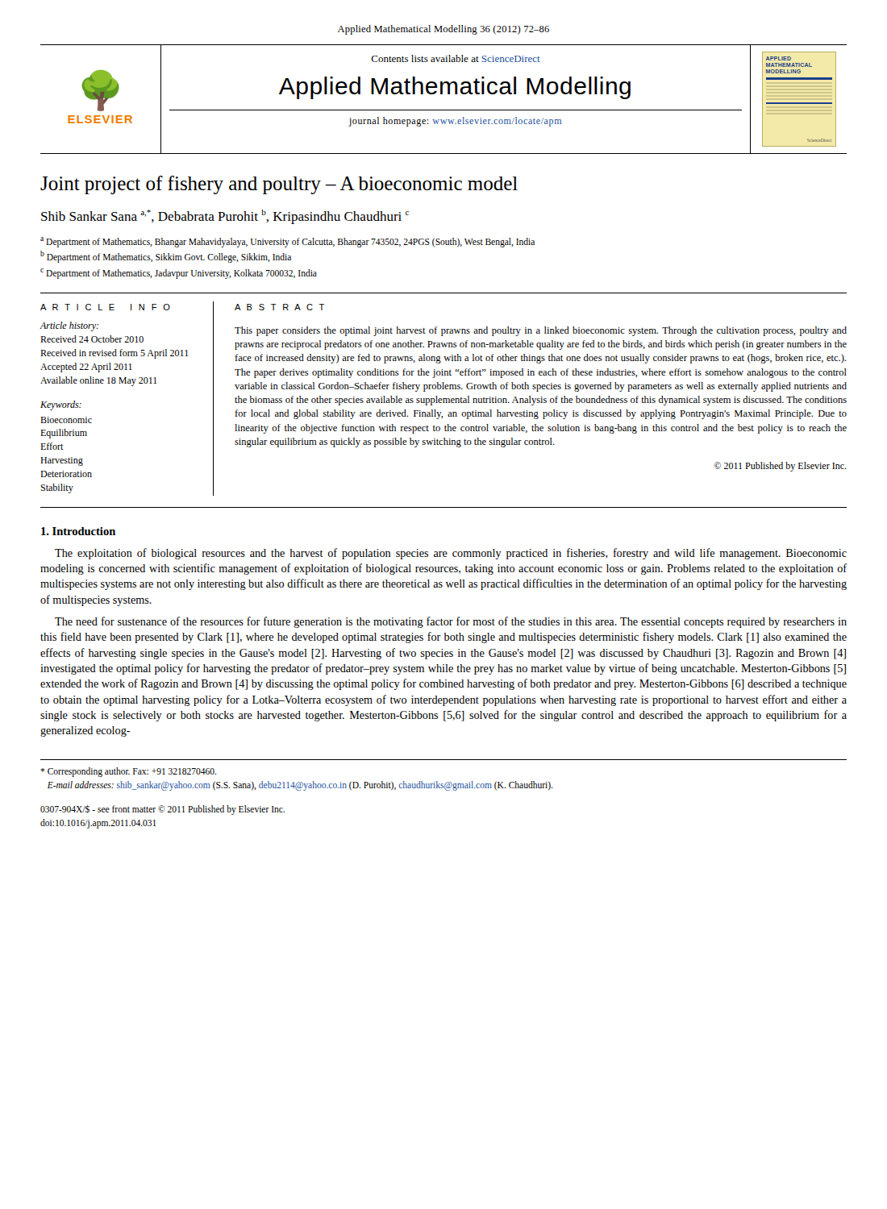Applied Mathematical Modelling 36 (2012) 72–86
🌳
ELSEVIER
Contents lists available at ScienceDirect
Applied Mathematical Modelling
journal homepage: www.elsevier.com/locate/apm
APPLIED
MATHEMATICAL
MODELLING
ScienceDirect
Joint project of fishery and poultry – A bioeconomic model
Shib Sankar Sana a,*, Debabrata Purohit b, Kripasindhu Chaudhuri c
a Department of Mathematics, Bhangar Mahavidyalaya, University of Calcutta, Bhangar 743502, 24PGS (South), West Bengal, India
b Department of Mathematics, Sikkim Govt. College, Sikkim, India
c Department of Mathematics, Jadavpur University, Kolkata 700032, India
A R T I C L E I N F O
Article history:
Received 24 October 2010
Received in revised form 5 April 2011
Accepted 22 April 2011
Available online 18 May 2011
Keywords:
Bioeconomic
Equilibrium
Effort
Harvesting
Deterioration
Stability
A B S T R A C T
This paper considers the optimal joint harvest of prawns and poultry in a linked bioeconomic system. Through the cultivation process, poultry and prawns are reciprocal predators of one another. Prawns of non-marketable quality are fed to the birds, and birds which perish (in greater numbers in the face of increased density) are fed to prawns, along with a lot of other things that one does not usually consider prawns to eat (hogs, broken rice, etc.). The paper derives optimality conditions for the joint “effort” imposed in each of these industries, where effort is somehow analogous to the control variable in classical Gordon–Schaefer fishery problems. Growth of both species is governed by parameters as well as externally applied nutrients and the biomass of the other species available as supplemental nutrition. Analysis of the boundedness of this dynamical system is discussed. The conditions for local and global stability are derived. Finally, an optimal harvesting policy is discussed by applying Pontryagin's Maximal Principle. Due to linearity of the objective function with respect to the control variable, the solution is bang-bang in this control and the best policy is to reach the singular equilibrium as quickly as possible by switching to the singular control.
© 2011 Published by Elsevier Inc.
1. Introduction
The exploitation of biological resources and the harvest of population species are commonly practiced in fisheries, forestry and wild life management. Bioeconomic modeling is concerned with scientific management of exploitation of biological resources, taking into account economic loss or gain. Problems related to the exploitation of multispecies systems are not only interesting but also difficult as there are theoretical as well as practical difficulties in the determination of an optimal policy for the harvesting of multispecies systems.
The need for sustenance of the resources for future generation is the motivating factor for most of the studies in this area. The essential concepts required by researchers in this field have been presented by Clark [1], where he developed optimal strategies for both single and multispecies deterministic fishery models. Clark [1] also examined the effects of harvesting single species in the Gause's model [2]. Harvesting of two species in the Gause's model [2] was discussed by Chaudhuri [3]. Ragozin and Brown [4] investigated the optimal policy for harvesting the predator of predator–prey system while the prey has no market value by virtue of being uncatchable. Mesterton-Gibbons [5] extended the work of Ragozin and Brown [4] by discussing the optimal policy for combined harvesting of both predator and prey. Mesterton-Gibbons [6] described a technique to obtain the optimal harvesting policy for a Lotka–Volterra ecosystem of two interdependent populations when harvesting rate is proportional to harvest effort and either a single stock is selectively or both stocks are harvested together. Mesterton-Gibbons [5,6] solved for the singular control and described the approach to equilibrium for a generalized ecolog-
* Corresponding author. Fax: +91 3218270460.
E-mail addresses: shib_sankar@yahoo.com (S.S. Sana), debu2114@yahoo.co.in (D. Purohit), chaudhuriks@gmail.com (K. Chaudhuri).
0307-904X/$ - see front matter © 2011 Published by Elsevier Inc.
doi:10.1016/j.apm.2011.04.031